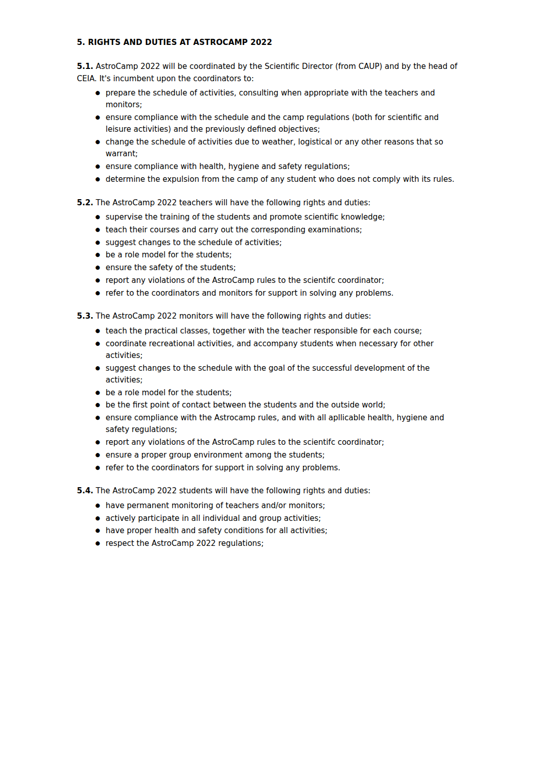5. RIGHTS AND DUTIES AT ASTROCAMP 2022
5.1. AstroCamp 2022 will be coordinated by the Scientific Director (from CAUP) and by the head of CEIA. It's incumbent upon the coordinators to:
prepare the schedule of activities, consulting when appropriate with the teachers and monitors;
ensure compliance with the schedule and the camp regulations (both for scientific and leisure activities) and the previously defined objectives;
change the schedule of activities due to weather, logistical or any other reasons that so warrant;
ensure compliance with health, hygiene and safety regulations;
determine the expulsion from the camp of any student who does not comply with its rules.
5.2. The AstroCamp 2022 teachers will have the following rights and duties:
supervise the training of the students and promote scientific knowledge;
teach their courses and carry out the corresponding examinations;
suggest changes to the schedule of activities;
be a role model for the students;
ensure the safety of the students;
report any violations of the AstroCamp rules to the scientifc coordinator;
refer to the coordinators and monitors for support in solving any problems.
5.3. The AstroCamp 2022 monitors will have the following rights and duties:
teach the practical classes, together with the teacher responsible for each course;
coordinate recreational activities, and accompany students when necessary for other activities;
suggest changes to the schedule with the goal of the successful development of the activities;
be a role model for the students;
be the first point of contact between the students and the outside world;
ensure compliance with the Astrocamp rules, and with all apllicable health, hygiene and safety regulations;
report any violations of the AstroCamp rules to the scientifc coordinator;
ensure a proper group environment among the students;
refer to the coordinators for support in solving any problems.
5.4. The AstroCamp 2022 students will have the following rights and duties:
have permanent monitoring of teachers and/or monitors;
actively participate in all individual and group activities;
have proper health and safety conditions for all activities;
respect the AstroCamp 2022 regulations;